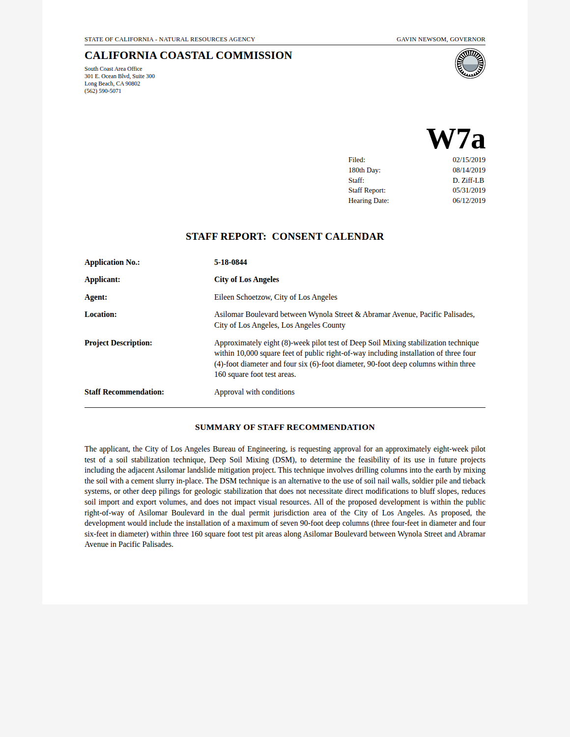State of California - Natural Resources Agency
Gavin Newsom, Governor
CALIFORNIA COASTAL COMMISSION
South Coast Area Office
301 E. Ocean Blvd, Suite 300
Long Beach, CA 90802
(562) 590-5071
W7a
| Filed: | 02/15/2019 |
| 180th Day: | 08/14/2019 |
| Staff: | D. Ziff-LB |
| Staff Report: | 05/31/2019 |
| Hearing Date: | 06/12/2019 |
STAFF REPORT: CONSENT CALENDAR
| Application No.: | 5-18-0844 |
| Applicant: | City of Los Angeles |
| Agent: | Eileen Schoetzow, City of Los Angeles |
| Location: | Asilomar Boulevard between Wynola Street & Abramar Avenue, Pacific Palisades, City of Los Angeles, Los Angeles County |
| Project Description: | Approximately eight (8)-week pilot test of Deep Soil Mixing stabilization technique within 10,000 square feet of public right-of-way including installation of three four (4)-foot diameter and four six (6)-foot diameter, 90-foot deep columns within three 160 square foot test areas. |
| Staff Recommendation: | Approval with conditions |
SUMMARY OF STAFF RECOMMENDATION
The applicant, the City of Los Angeles Bureau of Engineering, is requesting approval for an approximately eight-week pilot test of a soil stabilization technique, Deep Soil Mixing (DSM), to determine the feasibility of its use in future projects including the adjacent Asilomar landslide mitigation project. This technique involves drilling columns into the earth by mixing the soil with a cement slurry in-place. The DSM technique is an alternative to the use of soil nail walls, soldier pile and tieback systems, or other deep pilings for geologic stabilization that does not necessitate direct modifications to bluff slopes, reduces soil import and export volumes, and does not impact visual resources. All of the proposed development is within the public right-of-way of Asilomar Boulevard in the dual permit jurisdiction area of the City of Los Angeles. As proposed, the development would include the installation of a maximum of seven 90-foot deep columns (three four-feet in diameter and four six-feet in diameter) within three 160 square foot test pit areas along Asilomar Boulevard between Wynola Street and Abramar Avenue in Pacific Palisades.